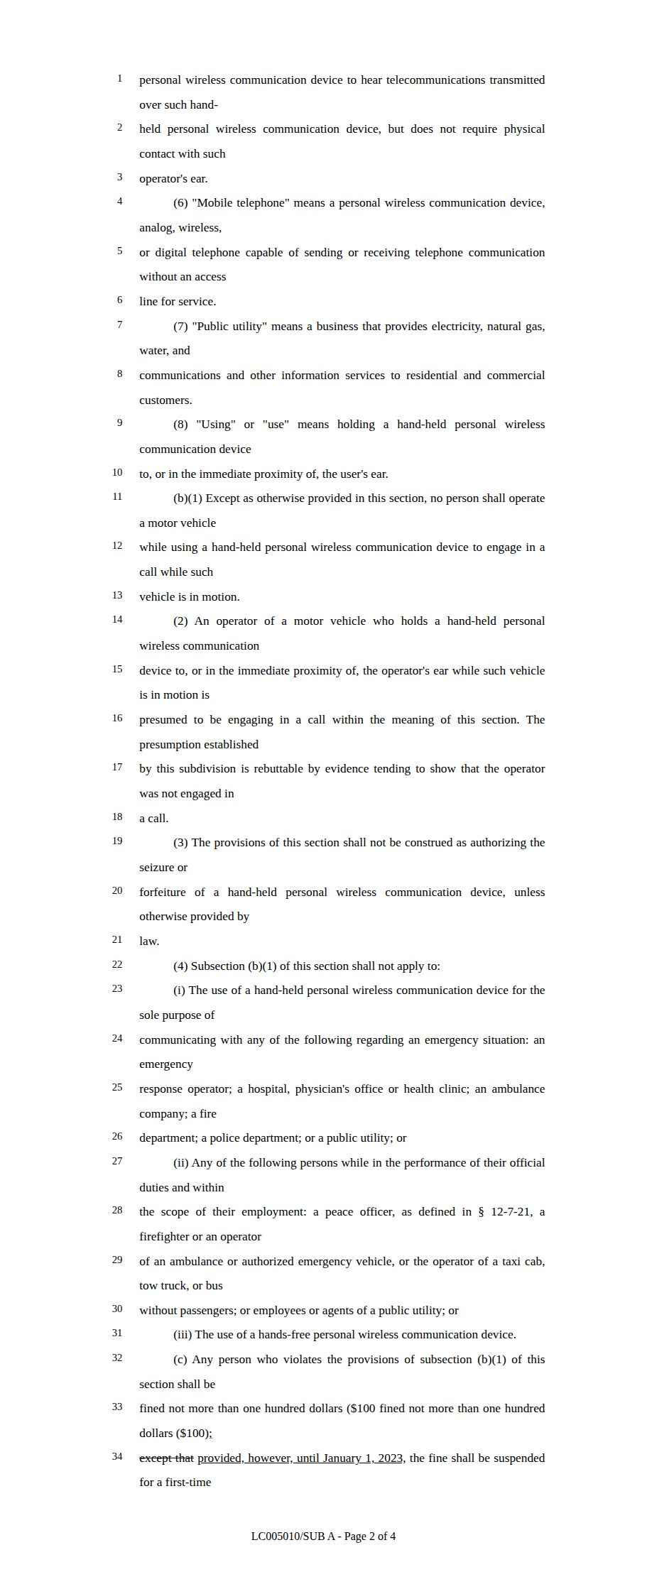personal wireless communication device to hear telecommunications transmitted over such hand-
held personal wireless communication device, but does not require physical contact with such
operator's ear.
(6) "Mobile telephone" means a personal wireless communication device, analog, wireless,
or digital telephone capable of sending or receiving telephone communication without an access
line for service.
(7) "Public utility" means a business that provides electricity, natural gas, water, and
communications and other information services to residential and commercial customers.
(8) "Using" or "use" means holding a hand-held personal wireless communication device
to, or in the immediate proximity of, the user's ear.
(b)(1) Except as otherwise provided in this section, no person shall operate a motor vehicle
while using a hand-held personal wireless communication device to engage in a call while such
vehicle is in motion.
(2) An operator of a motor vehicle who holds a hand-held personal wireless communication
device to, or in the immediate proximity of, the operator's ear while such vehicle is in motion is
presumed to be engaging in a call within the meaning of this section. The presumption established
by this subdivision is rebuttable by evidence tending to show that the operator was not engaged in
a call.
(3) The provisions of this section shall not be construed as authorizing the seizure or
forfeiture of a hand-held personal wireless communication device, unless otherwise provided by
law.
(4) Subsection (b)(1) of this section shall not apply to:
(i) The use of a hand-held personal wireless communication device for the sole purpose of
communicating with any of the following regarding an emergency situation: an emergency
response operator; a hospital, physician's office or health clinic; an ambulance company; a fire
department; a police department; or a public utility; or
(ii) Any of the following persons while in the performance of their official duties and within
the scope of their employment: a peace officer, as defined in § 12-7-21, a firefighter or an operator
of an ambulance or authorized emergency vehicle, or the operator of a taxi cab, tow truck, or bus
without passengers; or employees or agents of a public utility; or
(iii) The use of a hands-free personal wireless communication device.
(c) Any person who violates the provisions of subsection (b)(1) of this section shall be
fined not more than one hundred dollars ($100 fined not more than one hundred dollars ($100);
except that provided, however, until January 1, 2023, the fine shall be suspended for a first-time
LC005010/SUB A - Page 2 of 4